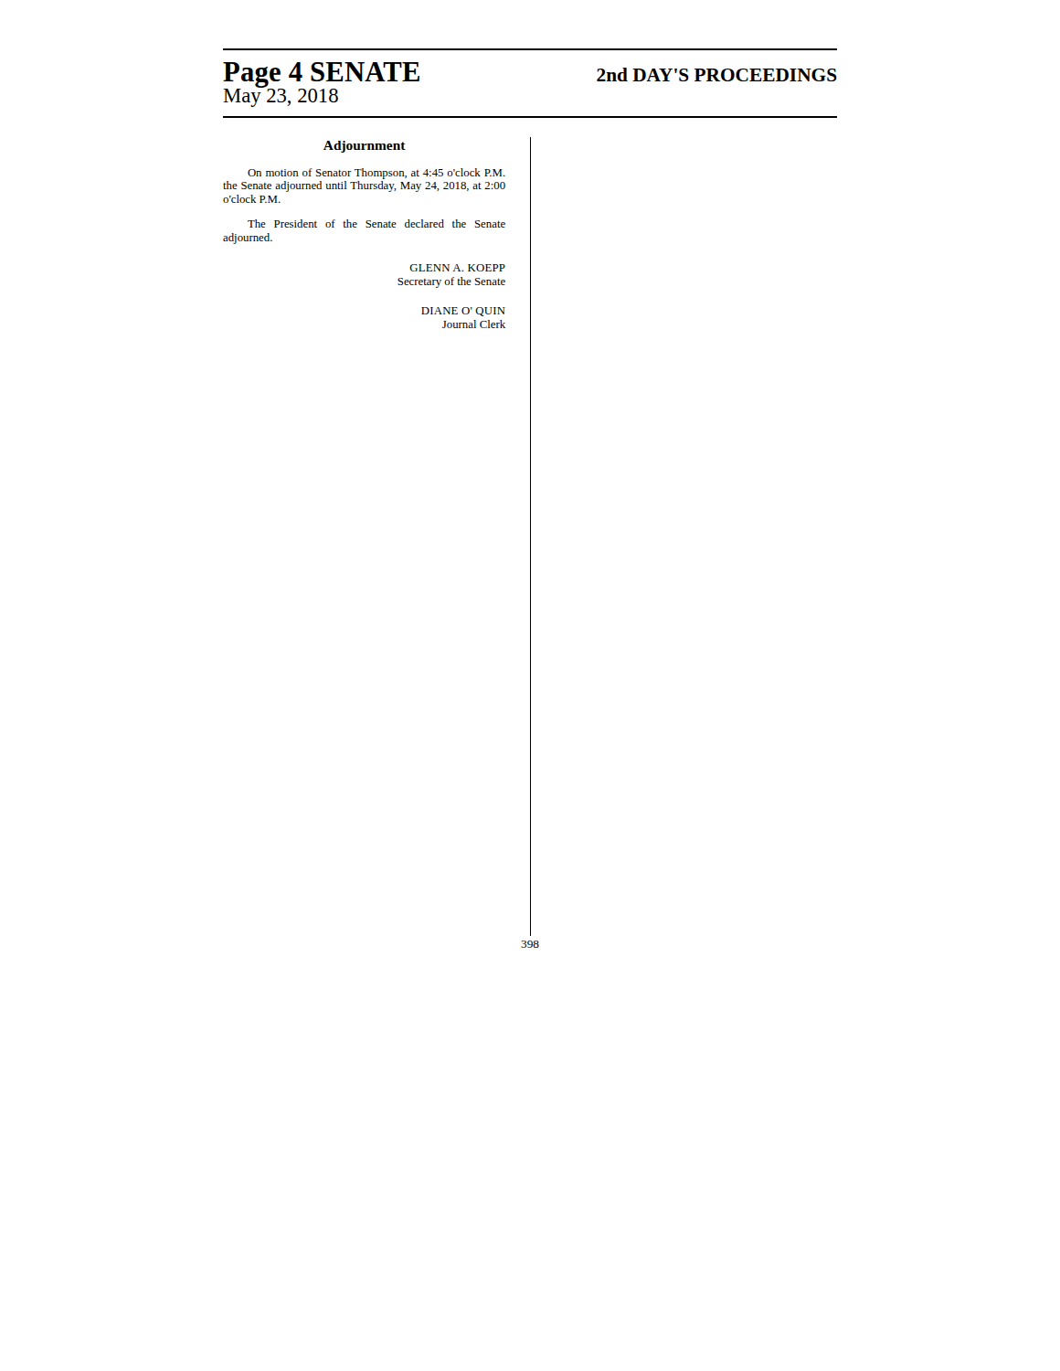Page 4 SENATE
2nd DAY'S PROCEEDINGS
May 23, 2018
Adjournment
On motion of Senator Thompson, at 4:45 o'clock P.M. the Senate adjourned until Thursday, May 24, 2018, at 2:00 o'clock P.M.
The President of the Senate declared the Senate adjourned.
GLENN A. KOEPP
Secretary of the Senate
DIANE O' QUIN
Journal Clerk
398